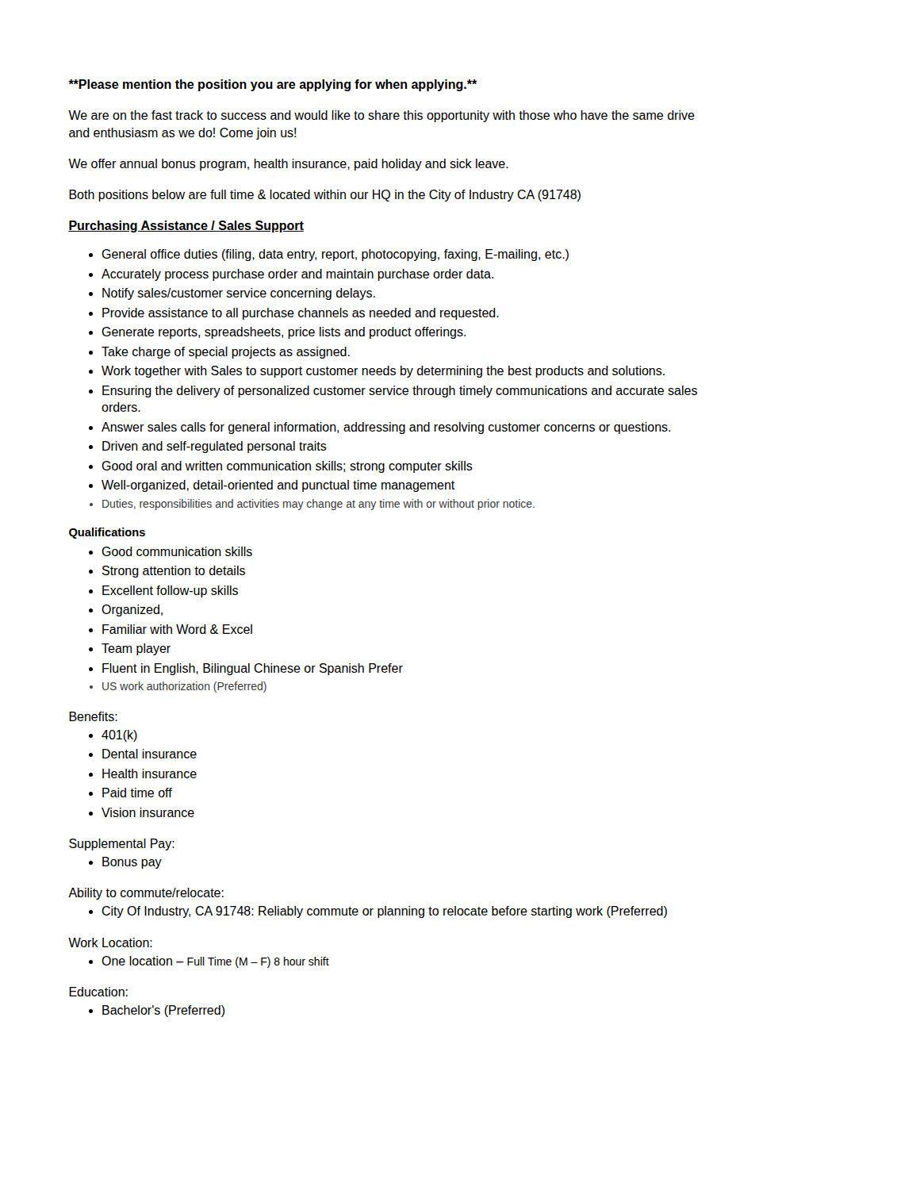**Please mention the position you are applying for when applying.**
We are on the fast track to success and would like to share this opportunity with those who have the same drive and enthusiasm as we do! Come join us!
We offer annual bonus program, health insurance, paid holiday and sick leave.
Both positions below are full time & located within our HQ in the City of Industry CA (91748)
Purchasing Assistance / Sales Support
General office duties (filing, data entry, report, photocopying, faxing, E-mailing, etc.)
Accurately process purchase order and maintain purchase order data.
Notify sales/customer service concerning delays.
Provide assistance to all purchase channels as needed and requested.
Generate reports, spreadsheets, price lists and product offerings.
Take charge of special projects as assigned.
Work together with Sales to support customer needs by determining the best products and solutions.
Ensuring the delivery of personalized customer service through timely communications and accurate sales orders.
Answer sales calls for general information, addressing and resolving customer concerns or questions.
Driven and self-regulated personal traits
Good oral and written communication skills; strong computer skills
Well-organized, detail-oriented and punctual time management
Duties, responsibilities and activities may change at any time with or without prior notice.
Qualifications
Good communication skills
Strong attention to details
Excellent follow-up skills
Organized,
Familiar with Word & Excel
Team player
Fluent in English, Bilingual Chinese or Spanish Prefer
US work authorization (Preferred)
Benefits:
401(k)
Dental insurance
Health insurance
Paid time off
Vision insurance
Supplemental Pay:
Bonus pay
Ability to commute/relocate:
City Of Industry, CA 91748: Reliably commute or planning to relocate before starting work (Preferred)
Work Location:
One location – Full Time (M – F) 8 hour shift
Education:
Bachelor's (Preferred)